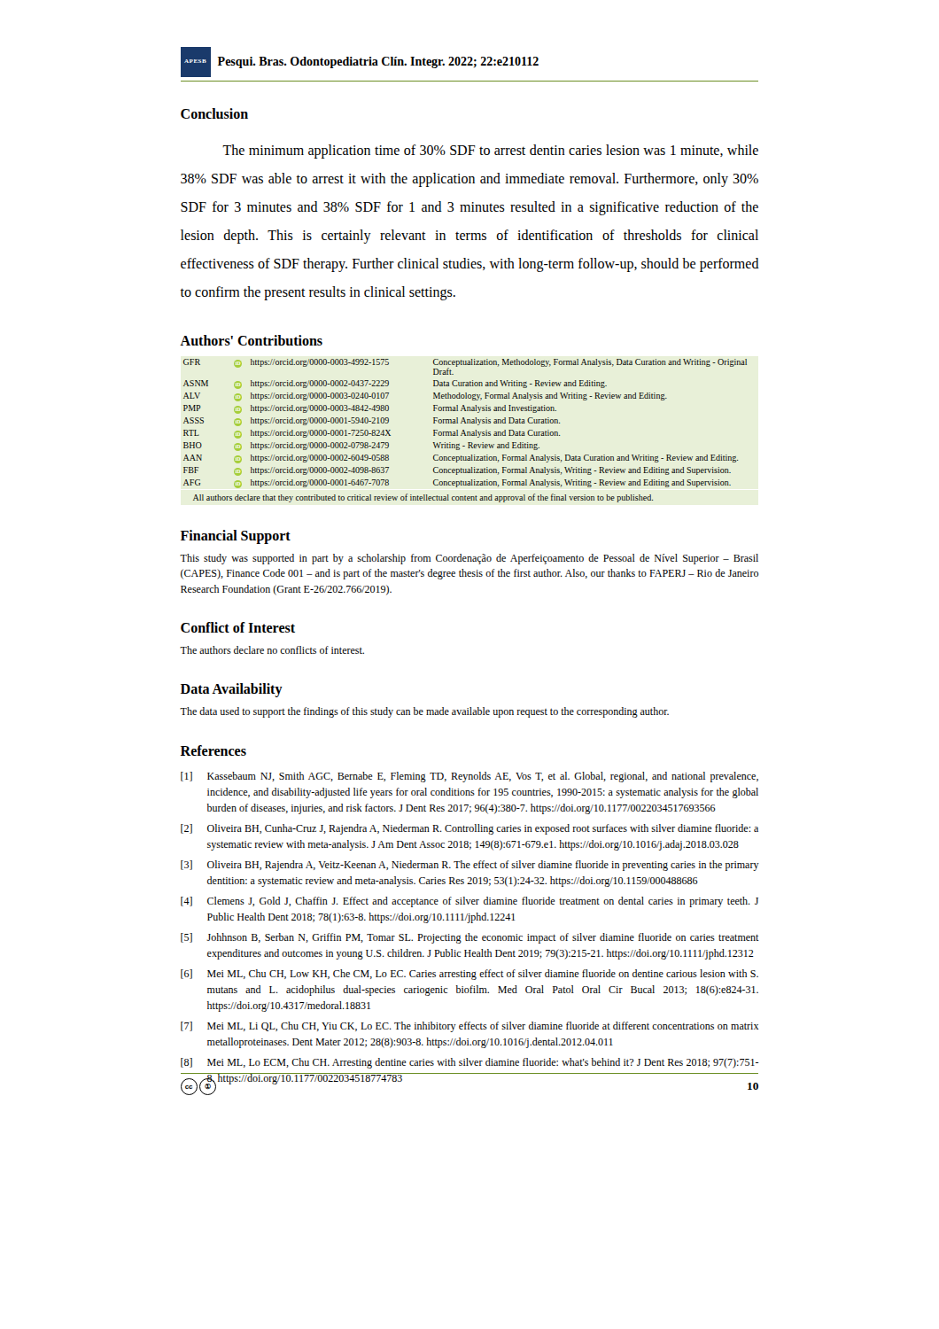APESB
Pesqui. Bras. Odontopediatria Clín. Integr. 2022; 22:e210112
Conclusion
The minimum application time of 30% SDF to arrest dentin caries lesion was 1 minute, while 38% SDF was able to arrest it with the application and immediate removal. Furthermore, only 30% SDF for 3 minutes and 38% SDF for 1 and 3 minutes resulted in a significative reduction of the lesion depth. This is certainly relevant in terms of identification of thresholds for clinical effectiveness of SDF therapy. Further clinical studies, with long-term follow-up, should be performed to confirm the present results in clinical settings.
Authors' Contributions
| GFR | iD | https://orcid.org/0000-0003-4992-1575 | Conceptualization, Methodology, Formal Analysis, Data Curation and Writing - Original Draft. |
| ASNM | iD | https://orcid.org/0000-0002-0437-2229 | Data Curation and Writing - Review and Editing. |
| ALV | iD | https://orcid.org/0000-0003-0240-0107 | Methodology, Formal Analysis and Writing - Review and Editing. |
| PMP | iD | https://orcid.org/0000-0003-4842-4980 | Formal Analysis and Investigation. |
| ASSS | iD | https://orcid.org/0000-0001-5940-2109 | Formal Analysis and Data Curation. |
| RTL | iD | https://orcid.org/0000-0001-7250-824X | Formal Analysis and Data Curation. |
| BHO | iD | https://orcid.org/0000-0002-0798-2479 | Writing - Review and Editing. |
| AAN | iD | https://orcid.org/0000-0002-6049-0588 | Conceptualization, Formal Analysis, Data Curation and Writing - Review and Editing. |
| FBF | iD | https://orcid.org/0000-0002-4098-8637 | Conceptualization, Formal Analysis, Writing - Review and Editing and Supervision. |
| AFG | iD | https://orcid.org/0000-0001-6467-7078 | Conceptualization, Formal Analysis, Writing - Review and Editing and Supervision. |
| All authors declare that they contributed to critical review of intellectual content and approval of the final version to be published. |
Financial Support
This study was supported in part by a scholarship from Coordenação de Aperfeiçoamento de Pessoal de Nível Superior – Brasil (CAPES), Finance Code 001 – and is part of the master's degree thesis of the first author. Also, our thanks to FAPERJ – Rio de Janeiro Research Foundation (Grant E-26/202.766/2019).
Conflict of Interest
The authors declare no conflicts of interest.
Data Availability
The data used to support the findings of this study can be made available upon request to the corresponding author.
References
[1] Kassebaum NJ, Smith AGC, Bernabe E, Fleming TD, Reynolds AE, Vos T, et al. Global, regional, and national prevalence, incidence, and disability-adjusted life years for oral conditions for 195 countries, 1990-2015: a systematic analysis for the global burden of diseases, injuries, and risk factors. J Dent Res 2017; 96(4):380-7. https://doi.org/10.1177/0022034517693566
[2] Oliveira BH, Cunha-Cruz J, Rajendra A, Niederman R. Controlling caries in exposed root surfaces with silver diamine fluoride: a systematic review with meta-analysis. J Am Dent Assoc 2018; 149(8):671-679.e1. https://doi.org/10.1016/j.adaj.2018.03.028
[3] Oliveira BH, Rajendra A, Veitz-Keenan A, Niederman R. The effect of silver diamine fluoride in preventing caries in the primary dentition: a systematic review and meta-analysis. Caries Res 2019; 53(1):24-32. https://doi.org/10.1159/000488686
[4] Clemens J, Gold J, Chaffin J. Effect and acceptance of silver diamine fluoride treatment on dental caries in primary teeth. J Public Health Dent 2018; 78(1):63-8. https://doi.org/10.1111/jphd.12241
[5] Johhnson B, Serban N, Griffin PM, Tomar SL. Projecting the economic impact of silver diamine fluoride on caries treatment expenditures and outcomes in young U.S. children. J Public Health Dent 2019; 79(3):215-21. https://doi.org/10.1111/jphd.12312
[6] Mei ML, Chu CH, Low KH, Che CM, Lo EC. Caries arresting effect of silver diamine fluoride on dentine carious lesion with S. mutans and L. acidophilus dual-species cariogenic biofilm. Med Oral Patol Oral Cir Bucal 2013; 18(6):e824-31. https://doi.org/10.4317/medoral.18831
[7] Mei ML, Li QL, Chu CH, Yiu CK, Lo EC. The inhibitory effects of silver diamine fluoride at different concentrations on matrix metalloproteinases. Dent Mater 2012; 28(8):903-8. https://doi.org/10.1016/j.dental.2012.04.011
[8] Mei ML, Lo ECM, Chu CH. Arresting dentine caries with silver diamine fluoride: what's behind it? J Dent Res 2018; 97(7):751-8. https://doi.org/10.1177/0022034518774783
cc
①
10